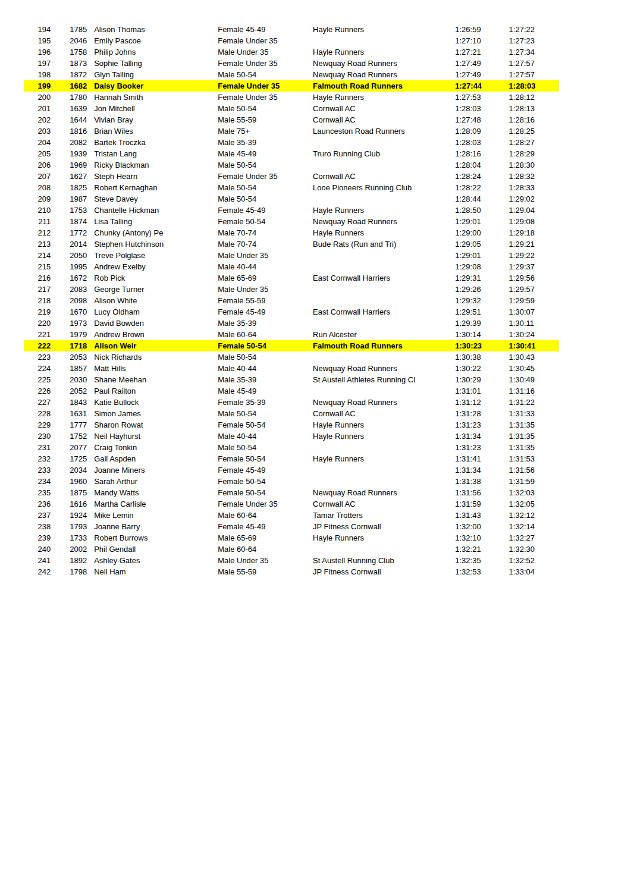| 194 | 1785 | Alison Thomas | Female 45-49 | Hayle Runners | 1:26:59 | 1:27:22 |
| 195 | 2046 | Emily Pascoe | Female Under 35 | | 1:27:10 | 1:27:23 |
| 196 | 1758 | Philip Johns | Male Under 35 | Hayle Runners | 1:27:21 | 1:27:34 |
| 197 | 1873 | Sophie Talling | Female Under 35 | Newquay Road Runners | 1:27:49 | 1:27:57 |
| 198 | 1872 | Glyn Talling | Male 50-54 | Newquay Road Runners | 1:27:49 | 1:27:57 |
| 199 | 1682 | Daisy Booker | Female Under 35 | Falmouth Road Runners | 1:27:44 | 1:28:03 |
| 200 | 1780 | Hannah Smith | Female Under 35 | Hayle Runners | 1:27:53 | 1:28:12 |
| 201 | 1639 | Jon Mitchell | Male 50-54 | Cornwall AC | 1:28:03 | 1:28:13 |
| 202 | 1644 | Vivian Bray | Male 55-59 | Cornwall AC | 1:27:48 | 1:28:16 |
| 203 | 1816 | Brian Wiles | Male 75+ | Launceston Road Runners | 1:28:09 | 1:28:25 |
| 204 | 2082 | Bartek Troczka | Male 35-39 | | 1:28:03 | 1:28:27 |
| 205 | 1939 | Tristan Lang | Male 45-49 | Truro Running Club | 1:28:16 | 1:28:29 |
| 206 | 1969 | Ricky Blackman | Male 50-54 | | 1:28:04 | 1:28:30 |
| 207 | 1627 | Steph Hearn | Female Under 35 | Cornwall AC | 1:28:24 | 1:28:32 |
| 208 | 1825 | Robert Kernaghan | Male 50-54 | Looe Pioneers Running Club | 1:28:22 | 1:28:33 |
| 209 | 1987 | Steve Davey | Male 50-54 | | 1:28:44 | 1:29:02 |
| 210 | 1753 | Chantelle Hickman | Female 45-49 | Hayle Runners | 1:28:50 | 1:29:04 |
| 211 | 1874 | Lisa Talling | Female 50-54 | Newquay Road Runners | 1:29:01 | 1:29:08 |
| 212 | 1772 | Chunky (Antony) Pe | Male 70-74 | Hayle Runners | 1:29:00 | 1:29:18 |
| 213 | 2014 | Stephen Hutchinson | Male 70-74 | Bude Rats (Run and Tri) | 1:29:05 | 1:29:21 |
| 214 | 2050 | Treve Polglase | Male Under 35 | | 1:29:01 | 1:29:22 |
| 215 | 1995 | Andrew Exelby | Male 40-44 | | 1:29:08 | 1:29:37 |
| 216 | 1672 | Rob Pick | Male 65-69 | East Cornwall Harriers | 1:29:31 | 1:29:56 |
| 217 | 2083 | George Turner | Male Under 35 | | 1:29:26 | 1:29:57 |
| 218 | 2098 | Alison White | Female 55-59 | | 1:29:32 | 1:29:59 |
| 219 | 1670 | Lucy Oldham | Female 45-49 | East Cornwall Harriers | 1:29:51 | 1:30:07 |
| 220 | 1973 | David Bowden | Male 35-39 | | 1:29:39 | 1:30:11 |
| 221 | 1979 | Andrew Brown | Male 60-64 | Run Alcester | 1:30:14 | 1:30:24 |
| 222 | 1718 | Alison Weir | Female 50-54 | Falmouth Road Runners | 1:30:23 | 1:30:41 |
| 223 | 2053 | Nick Richards | Male 50-54 | | 1:30:38 | 1:30:43 |
| 224 | 1857 | Matt Hills | Male 40-44 | Newquay Road Runners | 1:30:22 | 1:30:45 |
| 225 | 2030 | Shane Meehan | Male 35-39 | St Austell Athletes Running Cl | 1:30:29 | 1:30:49 |
| 226 | 2052 | Paul Railton | Male 45-49 | | 1:31:01 | 1:31:16 |
| 227 | 1843 | Katie Bullock | Female 35-39 | Newquay Road Runners | 1:31:12 | 1:31:22 |
| 228 | 1631 | Simon James | Male 50-54 | Cornwall AC | 1:31:28 | 1:31:33 |
| 229 | 1777 | Sharon Rowat | Female 50-54 | Hayle Runners | 1:31:23 | 1:31:35 |
| 230 | 1752 | Neil Hayhurst | Male 40-44 | Hayle Runners | 1:31:34 | 1:31:35 |
| 231 | 2077 | Craig Tonkin | Male 50-54 | | 1:31:23 | 1:31:35 |
| 232 | 1725 | Gail Aspden | Female 50-54 | Hayle Runners | 1:31:41 | 1:31:53 |
| 233 | 2034 | Joanne Miners | Female 45-49 | | 1:31:34 | 1:31:56 |
| 234 | 1960 | Sarah Arthur | Female 50-54 | | 1:31:38 | 1:31:59 |
| 235 | 1875 | Mandy Watts | Female 50-54 | Newquay Road Runners | 1:31:56 | 1:32:03 |
| 236 | 1616 | Martha Carlisle | Female Under 35 | Cornwall AC | 1:31:59 | 1:32:05 |
| 237 | 1924 | Mike Lemin | Male 60-64 | Tamar Trotters | 1:31:43 | 1:32:12 |
| 238 | 1793 | Joanne Barry | Female 45-49 | JP Fitness Cornwall | 1:32:00 | 1:32:14 |
| 239 | 1733 | Robert Burrows | Male 65-69 | Hayle Runners | 1:32:10 | 1:32:27 |
| 240 | 2002 | Phil Gendall | Male 60-64 | | 1:32:21 | 1:32:30 |
| 241 | 1892 | Ashley Gates | Male Under 35 | St Austell Running Club | 1:32:35 | 1:32:52 |
| 242 | 1798 | Neil Ham | Male 55-59 | JP Fitness Cornwall | 1:32:53 | 1:33:04 |